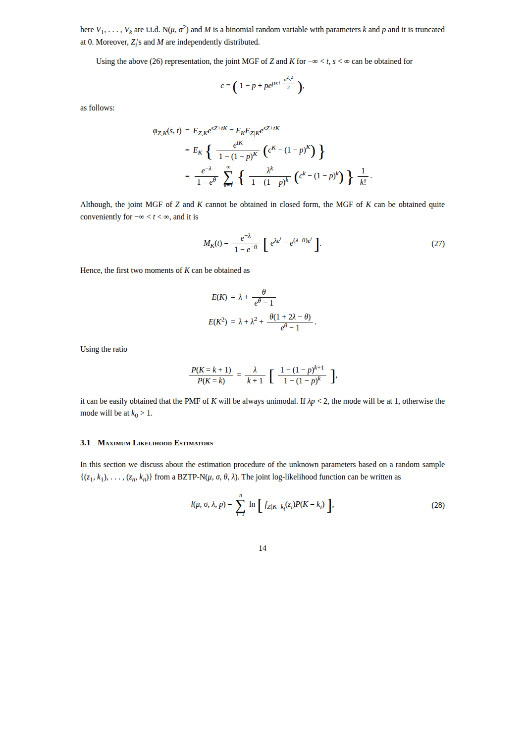here V1, . . . , Vk are i.i.d. N(μ, σ2) and M is a binomial random variable with parameters k and p and it is truncated at 0. Moreover, Zi's and M are independently distributed.
Using the above (26) representation, the joint MGF of Z and K for −∞ < t, s < ∞ can be obtained for
c = ( 1 − p + peμs+σ2s22 ),
as follows:
| φ Z,K ( s , t ) | = | E Z,K e sZ + tK = E K E Z/K e sZ + tK |
| | = | E K { e tK 1 − (1 − p ) K ( c K − (1 − p ) K ) } |
| | = | e − λ 1 − e θ ∞ ∑ k =1 { λ k 1 − (1 − p ) k ( c k − (1 − p ) k ) } 1 k ! . |
Although, the joint MGF of Z and K cannot be obtained in closed form, the MGF of K can be obtained quite conveniently for −∞ < t < ∞, and it is
MK(t) = e−λ 1 − e−θ [ eλet − e(λ−θ)et ]. (27)
Hence, the first two moments of K can be obtained as
| E ( K ) | = | λ + θ e θ − 1 |
| E ( K 2 ) | = | λ + λ 2 + θ (1 + 2 λ − θ ) e θ − 1 . |
Using the ratio
P(K = k + 1) P(K = k) = λk + 1 [ 1 − (1 − p)k+11 − (1 − p)k ],
it can be easily obtained that the PMF of K will be always unimodal. If λp < 2, the mode will be at 1, otherwise the mode will be at k0 > 1.
3.1 Maximum Likelihood Estimators
In this section we discuss about the estimation procedure of the unknown parameters based on a random sample {(z1, k1), . . . , (zn, kn)} from a BZTP-N(μ, σ, θ, λ). The joint log-likelihood function can be written as
l(μ, σ, λ, p) = n∑i=1 ln [ fZ|K=ki(zi)P(K = ki) ], (28)
14